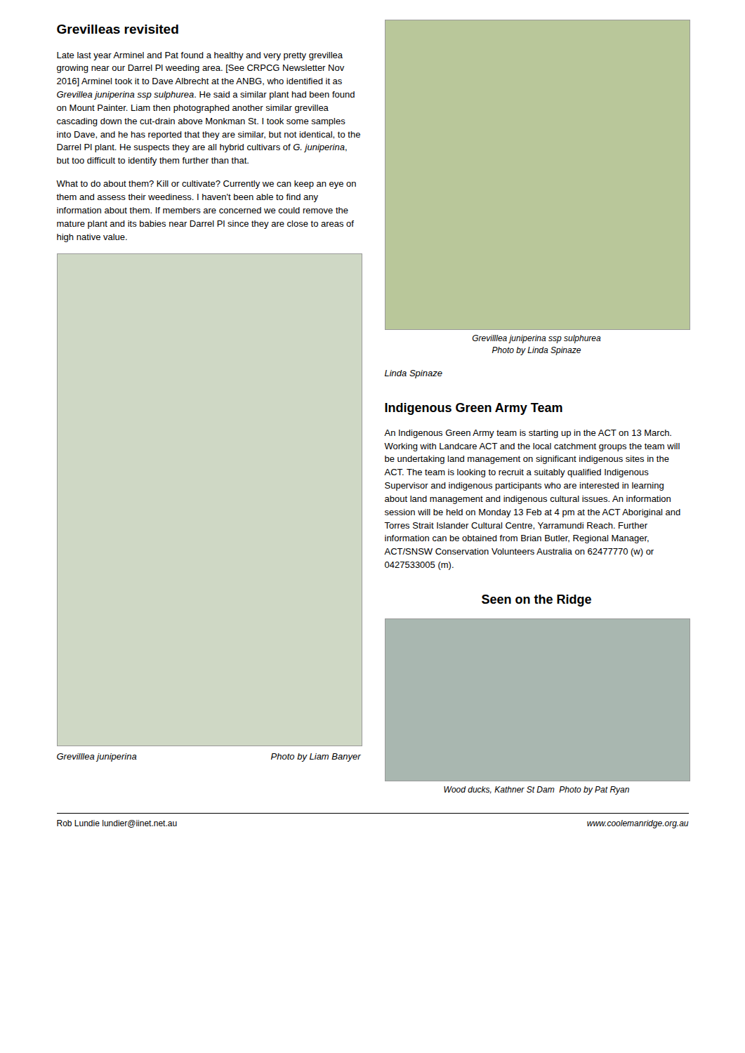Grevilleas revisited
Late last year Arminel and Pat found a healthy and very pretty grevillea growing near our Darrel Pl weeding area. [See CRPCG Newsletter Nov 2016] Arminel took it to Dave Albrecht at the ANBG, who identified it as Grevillea juniperina ssp sulphurea. He said a similar plant had been found on Mount Painter. Liam then photographed another similar grevillea cascading down the cut-drain above Monkman St. I took some samples into Dave, and he has reported that they are similar, but not identical, to the Darrel Pl plant. He suspects they are all hybrid cultivars of G. juniperina, but too difficult to identify them further than that.
What to do about them? Kill or cultivate? Currently we can keep an eye on them and assess their weediness. I haven't been able to find any information about them. If members are concerned we could remove the mature plant and its babies near Darrel Pl since they are close to areas of high native value.
Grevilllea juniperina Photo by Liam Banyer
Grevilllea juniperina ssp sulphurea
Photo by Linda Spinaze
Linda Spinaze
Indigenous Green Army Team
An Indigenous Green Army team is starting up in the ACT on 13 March. Working with Landcare ACT and the local catchment groups the team will be undertaking land management on significant indigenous sites in the ACT. The team is looking to recruit a suitably qualified Indigenous Supervisor and indigenous participants who are interested in learning about land management and indigenous cultural issues. An information session will be held on Monday 13 Feb at 4 pm at the ACT Aboriginal and Torres Strait Islander Cultural Centre, Yarramundi Reach. Further information can be obtained from Brian Butler, Regional Manager, ACT/SNSW Conservation Volunteers Australia on 62477770 (w) or 0427533005 (m).
Seen on the Ridge
Wood ducks, Kathner St Dam Photo by Pat Ryan
Rob Lundie lundier@iinet.net.au www.coolemanridge.org.au